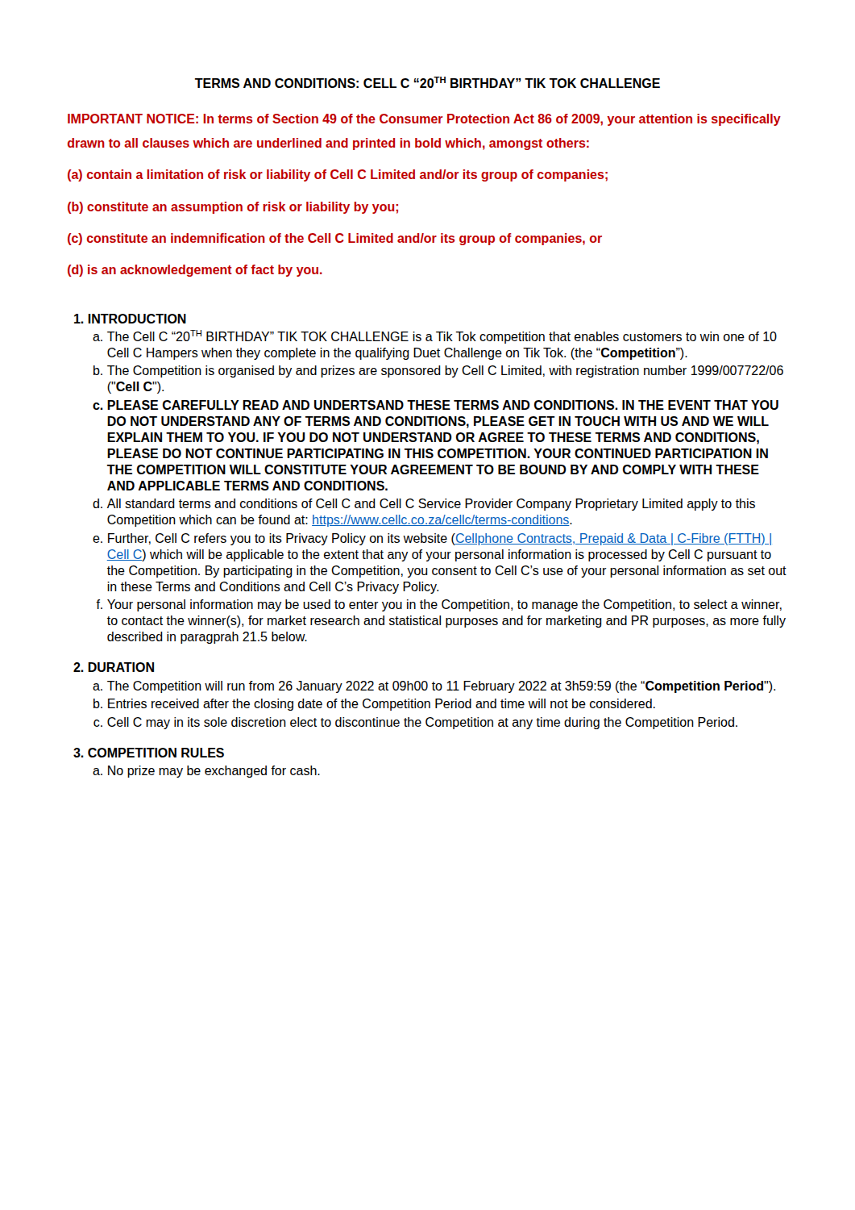TERMS AND CONDITIONS: CELL C “20TH BIRTHDAY” TIK TOK CHALLENGE
IMPORTANT NOTICE: In terms of Section 49 of the Consumer Protection Act 86 of 2009, your attention is specifically drawn to all clauses which are underlined and printed in bold which, amongst others:
(a) contain a limitation of risk or liability of Cell C Limited and/or its group of companies;
(b) constitute an assumption of risk or liability by you;
(c) constitute an indemnification of the Cell C Limited and/or its group of companies, or
(d) is an acknowledgement of fact by you.
INTRODUCTION
The Cell C “20TH BIRTHDAY” TIK TOK CHALLENGE is a Tik Tok competition that enables customers to win one of 10 Cell C Hampers when they complete in the qualifying Duet Challenge on Tik Tok. (the “Competition”).
The Competition is organised by and prizes are sponsored by Cell C Limited, with registration number 1999/007722/06 ("Cell C").
PLEASE CAREFULLY READ AND UNDERTSAND THESE TERMS AND CONDITIONS. IN THE EVENT THAT YOU DO NOT UNDERSTAND ANY OF TERMS AND CONDITIONS, PLEASE GET IN TOUCH WITH US AND WE WILL EXPLAIN THEM TO YOU. IF YOU DO NOT UNDERSTAND OR AGREE TO THESE TERMS AND CONDITIONS, PLEASE DO NOT CONTINUE PARTICIPATING IN THIS COMPETITION. YOUR CONTINUED PARTICIPATION IN THE COMPETITION WILL CONSTITUTE YOUR AGREEMENT TO BE BOUND BY AND COMPLY WITH THESE AND APPLICABLE TERMS AND CONDITIONS.
All standard terms and conditions of Cell C and Cell C Service Provider Company Proprietary Limited apply to this Competition which can be found at: https://www.cellc.co.za/cellc/terms-conditions.
Further, Cell C refers you to its Privacy Policy on its website (Cellphone Contracts, Prepaid & Data | C-Fibre (FTTH) | Cell C) which will be applicable to the extent that any of your personal information is processed by Cell C pursuant to the Competition. By participating in the Competition, you consent to Cell C’s use of your personal information as set out in these Terms and Conditions and Cell C’s Privacy Policy.
Your personal information may be used to enter you in the Competition, to manage the Competition, to select a winner, to contact the winner(s), for market research and statistical purposes and for marketing and PR purposes, as more fully described in paragprah 21.5 below.
DURATION
The Competition will run from 26 January 2022 at 09h00 to 11 February 2022 at 3h59:59 (the “Competition Period").
Entries received after the closing date of the Competition Period and time will not be considered.
Cell C may in its sole discretion elect to discontinue the Competition at any time during the Competition Period.
COMPETITION RULES
No prize may be exchanged for cash.